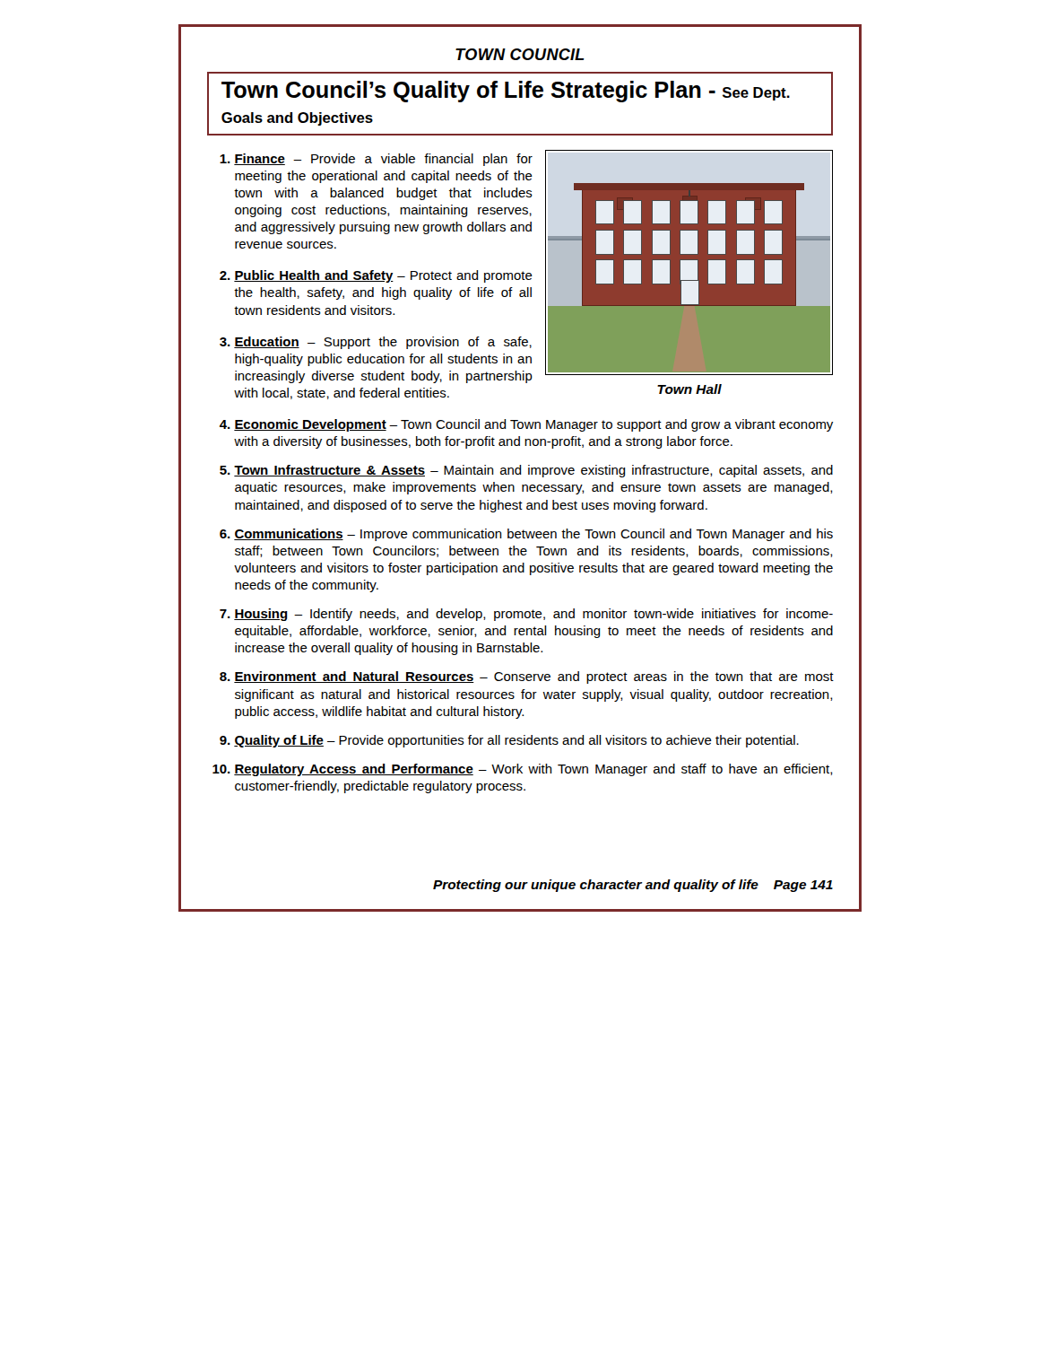TOWN COUNCIL
Town Council’s Quality of Life Strategic Plan - See Dept. Goals and Objectives
Finance – Provide a viable financial plan for meeting the operational and capital needs of the town with a balanced budget that includes ongoing cost reductions, maintaining reserves, and aggressively pursuing new growth dollars and revenue sources.
Public Health and Safety – Protect and promote the health, safety, and high quality of life of all town residents and visitors.
Education – Support the provision of a safe, high-quality public education for all students in an increasingly diverse student body, in partnership with local, state, and federal entities.
Town Hall
Economic Development – Town Council and Town Manager to support and grow a vibrant economy with a diversity of businesses, both for-profit and non-profit, and a strong labor force.
Town Infrastructure & Assets – Maintain and improve existing infrastructure, capital assets, and aquatic resources, make improvements when necessary, and ensure town assets are managed, maintained, and disposed of to serve the highest and best uses moving forward.
Communications – Improve communication between the Town Council and Town Manager and his staff; between Town Councilors; between the Town and its residents, boards, commissions, volunteers and visitors to foster participation and positive results that are geared toward meeting the needs of the community.
Housing – Identify needs, and develop, promote, and monitor town-wide initiatives for income-equitable, affordable, workforce, senior, and rental housing to meet the needs of residents and increase the overall quality of housing in Barnstable.
Environment and Natural Resources – Conserve and protect areas in the town that are most significant as natural and historical resources for water supply, visual quality, outdoor recreation, public access, wildlife habitat and cultural history.
Quality of Life – Provide opportunities for all residents and all visitors to achieve their potential.
Regulatory Access and Performance – Work with Town Manager and staff to have an efficient, customer-friendly, predictable regulatory process.
Protecting our unique character and quality of life Page 141